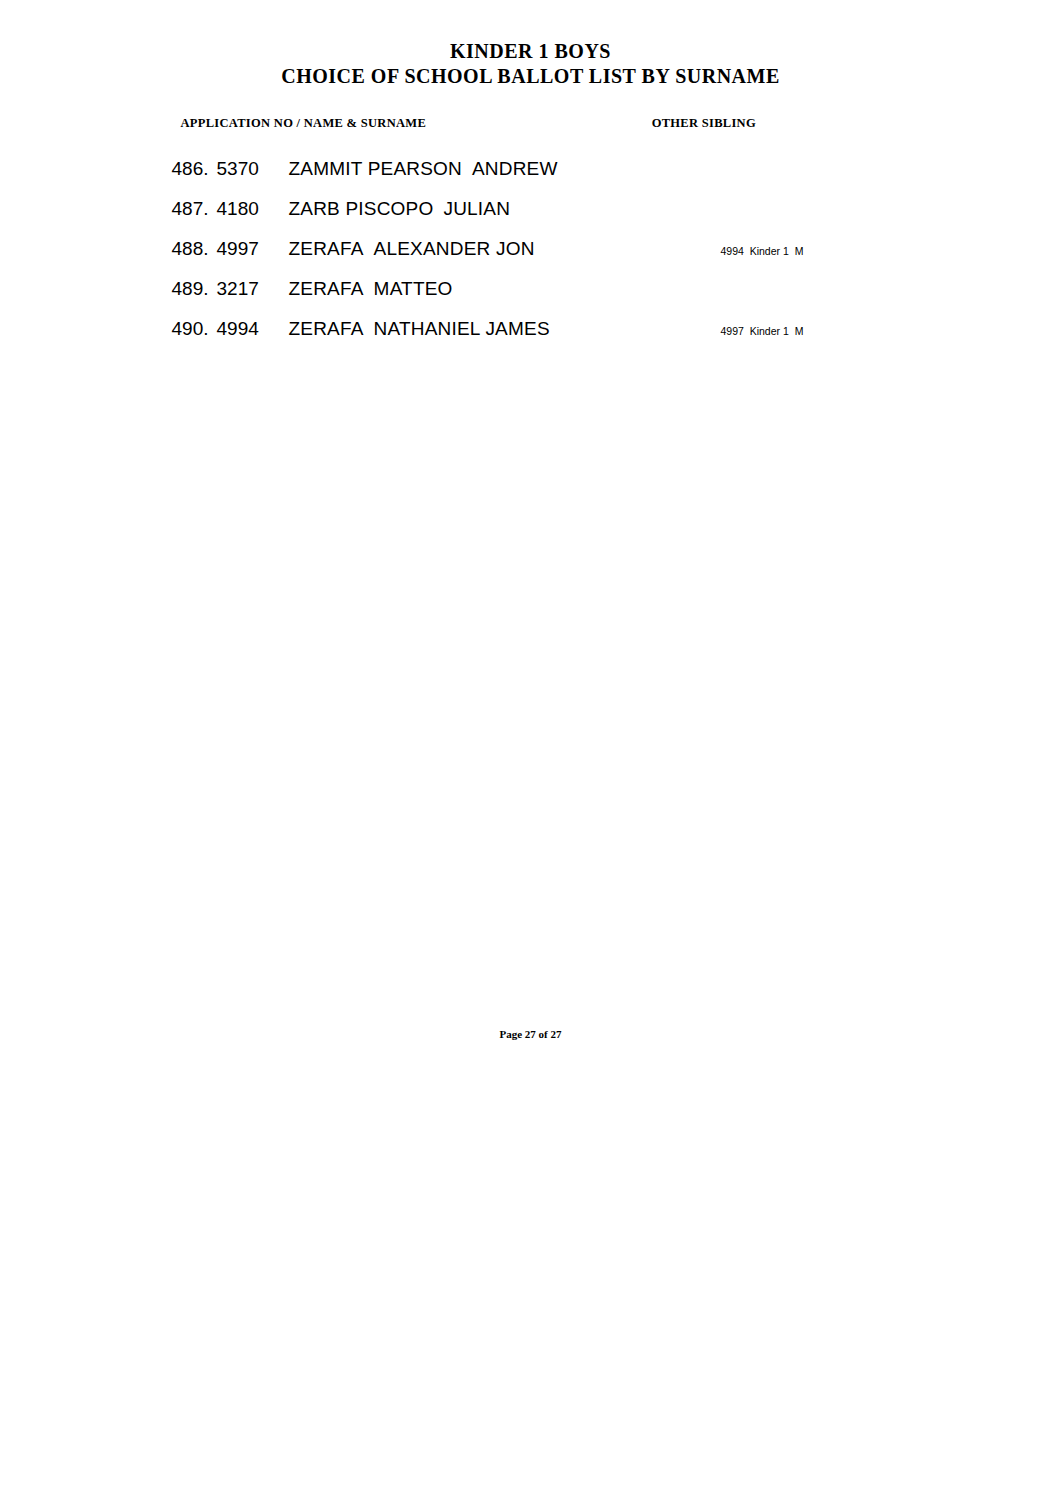KINDER 1 BOYS
CHOICE OF SCHOOL BALLOT LIST BY SURNAME
APPLICATION NO / NAME & SURNAME
OTHER SIBLING
| 486. | 5370 | ZAMMIT PEARSON ANDREW | |
| 487. | 4180 | ZARB PISCOPO JULIAN | |
| 488. | 4997 | ZERAFA ALEXANDER JON | 4994 Kinder 1 M |
| 489. | 3217 | ZERAFA MATTEO | |
| 490. | 4994 | ZERAFA NATHANIEL JAMES | 4997 Kinder 1 M |
Page 27 of 27